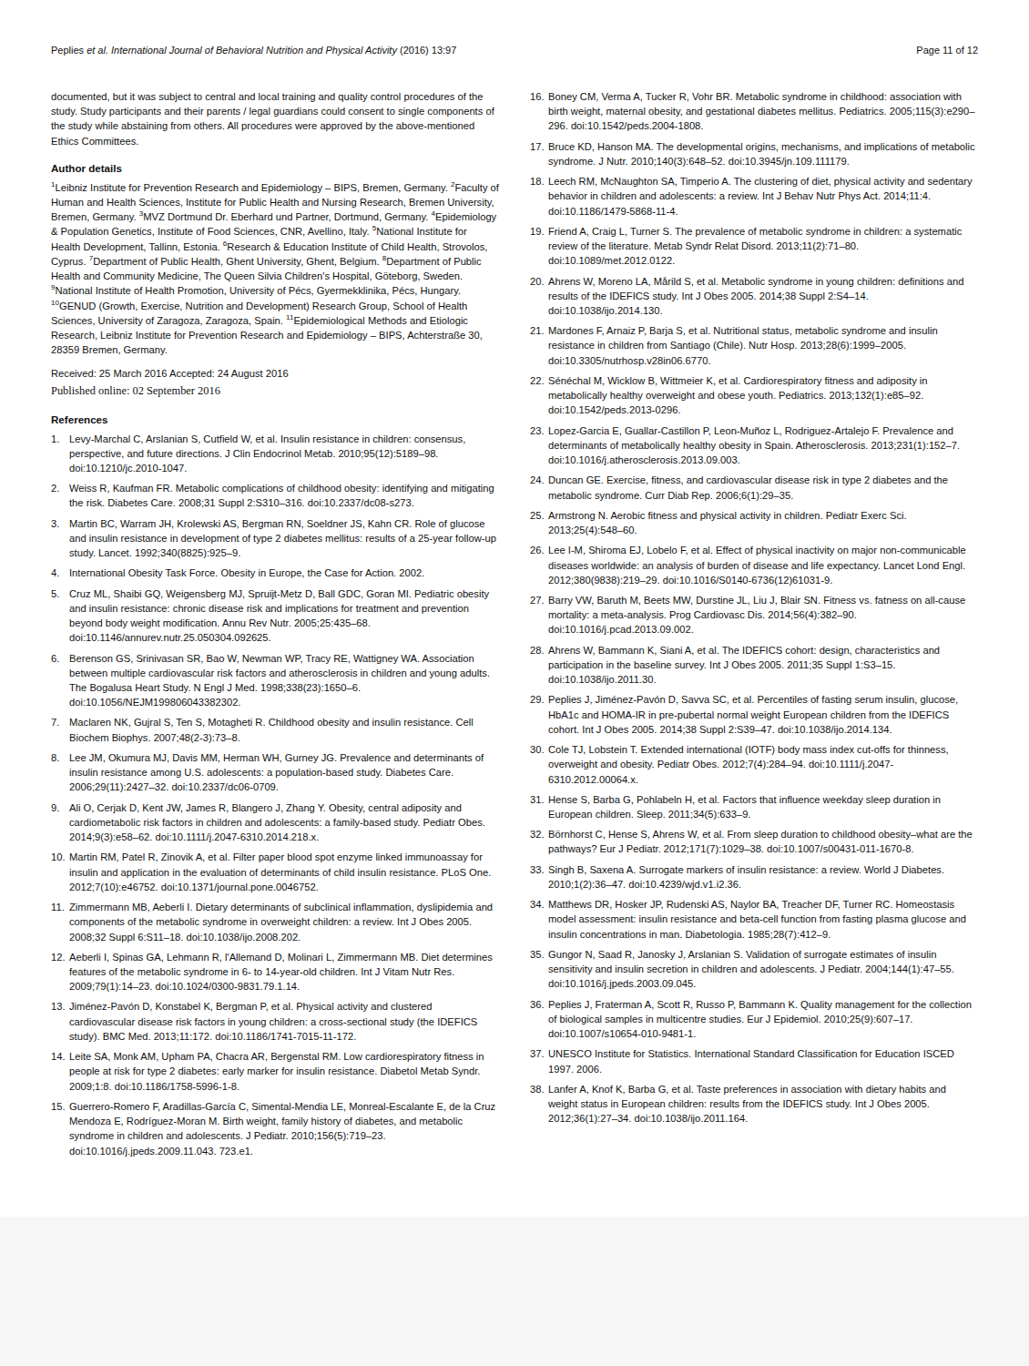Peplies et al. International Journal of Behavioral Nutrition and Physical Activity (2016) 13:97 Page 11 of 12
documented, but it was subject to central and local training and quality control procedures of the study. Study participants and their parents / legal guardians could consent to single components of the study while abstaining from others. All procedures were approved by the above-mentioned Ethics Committees.
Author details
1Leibniz Institute for Prevention Research and Epidemiology – BIPS, Bremen, Germany. 2Faculty of Human and Health Sciences, Institute for Public Health and Nursing Research, Bremen University, Bremen, Germany. 3MVZ Dortmund Dr. Eberhard und Partner, Dortmund, Germany. 4Epidemiology & Population Genetics, Institute of Food Sciences, CNR, Avellino, Italy. 5National Institute for Health Development, Tallinn, Estonia. 6Research & Education Institute of Child Health, Strovolos, Cyprus. 7Department of Public Health, Ghent University, Ghent, Belgium. 8Department of Public Health and Community Medicine, The Queen Silvia Children's Hospital, Göteborg, Sweden. 9National Institute of Health Promotion, University of Pécs, Gyermekklinika, Pécs, Hungary. 10GENUD (Growth, Exercise, Nutrition and Development) Research Group, School of Health Sciences, University of Zaragoza, Zaragoza, Spain. 11Epidemiological Methods and Etiologic Research, Leibniz Institute for Prevention Research and Epidemiology – BIPS, Achterstraße 30, 28359 Bremen, Germany.
Received: 25 March 2016 Accepted: 24 August 2016
Published online: 02 September 2016
References
Levy-Marchal C, Arslanian S, Cutfield W, et al. Insulin resistance in children: consensus, perspective, and future directions. J Clin Endocrinol Metab. 2010;95(12):5189–98. doi:10.1210/jc.2010-1047.
Weiss R, Kaufman FR. Metabolic complications of childhood obesity: identifying and mitigating the risk. Diabetes Care. 2008;31 Suppl 2:S310–316. doi:10.2337/dc08-s273.
Martin BC, Warram JH, Krolewski AS, Bergman RN, Soeldner JS, Kahn CR. Role of glucose and insulin resistance in development of type 2 diabetes mellitus: results of a 25-year follow-up study. Lancet. 1992;340(8825):925–9.
International Obesity Task Force. Obesity in Europe, the Case for Action. 2002.
Cruz ML, Shaibi GQ, Weigensberg MJ, Spruijt-Metz D, Ball GDC, Goran MI. Pediatric obesity and insulin resistance: chronic disease risk and implications for treatment and prevention beyond body weight modification. Annu Rev Nutr. 2005;25:435–68. doi:10.1146/annurev.nutr.25.050304.092625.
Berenson GS, Srinivasan SR, Bao W, Newman WP, Tracy RE, Wattigney WA. Association between multiple cardiovascular risk factors and atherosclerosis in children and young adults. The Bogalusa Heart Study. N Engl J Med. 1998;338(23):1650–6. doi:10.1056/NEJM199806043382302.
Maclaren NK, Gujral S, Ten S, Motagheti R. Childhood obesity and insulin resistance. Cell Biochem Biophys. 2007;48(2-3):73–8.
Lee JM, Okumura MJ, Davis MM, Herman WH, Gurney JG. Prevalence and determinants of insulin resistance among U.S. adolescents: a population-based study. Diabetes Care. 2006;29(11):2427–32. doi:10.2337/dc06-0709.
Ali O, Cerjak D, Kent JW, James R, Blangero J, Zhang Y. Obesity, central adiposity and cardiometabolic risk factors in children and adolescents: a family-based study. Pediatr Obes. 2014;9(3):e58–62. doi:10.1111/j.2047-6310.2014.218.x.
Martin RM, Patel R, Zinovik A, et al. Filter paper blood spot enzyme linked immunoassay for insulin and application in the evaluation of determinants of child insulin resistance. PLoS One. 2012;7(10):e46752. doi:10.1371/journal.pone.0046752.
Zimmermann MB, Aeberli I. Dietary determinants of subclinical inflammation, dyslipidemia and components of the metabolic syndrome in overweight children: a review. Int J Obes 2005. 2008;32 Suppl 6:S11–18. doi:10.1038/ijo.2008.202.
Aeberli I, Spinas GA, Lehmann R, l'Allemand D, Molinari L, Zimmermann MB. Diet determines features of the metabolic syndrome in 6- to 14-year-old children. Int J Vitam Nutr Res. 2009;79(1):14–23. doi:10.1024/0300-9831.79.1.14.
Jiménez-Pavón D, Konstabel K, Bergman P, et al. Physical activity and clustered cardiovascular disease risk factors in young children: a cross-sectional study (the IDEFICS study). BMC Med. 2013;11:172. doi:10.1186/1741-7015-11-172.
Leite SA, Monk AM, Upham PA, Chacra AR, Bergenstal RM. Low cardiorespiratory fitness in people at risk for type 2 diabetes: early marker for insulin resistance. Diabetol Metab Syndr. 2009;1:8. doi:10.1186/1758-5996-1-8.
Guerrero-Romero F, Aradillas-García C, Simental-Mendia LE, Monreal-Escalante E, de la Cruz Mendoza E, Rodríguez-Moran M. Birth weight, family history of diabetes, and metabolic syndrome in children and adolescents. J Pediatr. 2010;156(5):719–23. doi:10.1016/j.jpeds.2009.11.043. 723.e1.
Boney CM, Verma A, Tucker R, Vohr BR. Metabolic syndrome in childhood: association with birth weight, maternal obesity, and gestational diabetes mellitus. Pediatrics. 2005;115(3):e290–296. doi:10.1542/peds.2004-1808.
Bruce KD, Hanson MA. The developmental origins, mechanisms, and implications of metabolic syndrome. J Nutr. 2010;140(3):648–52. doi:10.3945/jn.109.111179.
Leech RM, McNaughton SA, Timperio A. The clustering of diet, physical activity and sedentary behavior in children and adolescents: a review. Int J Behav Nutr Phys Act. 2014;11:4. doi:10.1186/1479-5868-11-4.
Friend A, Craig L, Turner S. The prevalence of metabolic syndrome in children: a systematic review of the literature. Metab Syndr Relat Disord. 2013;11(2):71–80. doi:10.1089/met.2012.0122.
Ahrens W, Moreno LA, Mårild S, et al. Metabolic syndrome in young children: definitions and results of the IDEFICS study. Int J Obes 2005. 2014;38 Suppl 2:S4–14. doi:10.1038/ijo.2014.130.
Mardones F, Arnaiz P, Barja S, et al. Nutritional status, metabolic syndrome and insulin resistance in children from Santiago (Chile). Nutr Hosp. 2013;28(6):1999–2005. doi:10.3305/nutrhosp.v28in06.6770.
Sénéchal M, Wicklow B, Wittmeier K, et al. Cardiorespiratory fitness and adiposity in metabolically healthy overweight and obese youth. Pediatrics. 2013;132(1):e85–92. doi:10.1542/peds.2013-0296.
Lopez-Garcia E, Guallar-Castillon P, Leon-Muñoz L, Rodriguez-Artalejo F. Prevalence and determinants of metabolically healthy obesity in Spain. Atherosclerosis. 2013;231(1):152–7. doi:10.1016/j.atherosclerosis.2013.09.003.
Duncan GE. Exercise, fitness, and cardiovascular disease risk in type 2 diabetes and the metabolic syndrome. Curr Diab Rep. 2006;6(1):29–35.
Armstrong N. Aerobic fitness and physical activity in children. Pediatr Exerc Sci. 2013;25(4):548–60.
Lee I-M, Shiroma EJ, Lobelo F, et al. Effect of physical inactivity on major non-communicable diseases worldwide: an analysis of burden of disease and life expectancy. Lancet Lond Engl. 2012;380(9838):219–29. doi:10.1016/S0140-6736(12)61031-9.
Barry VW, Baruth M, Beets MW, Durstine JL, Liu J, Blair SN. Fitness vs. fatness on all-cause mortality: a meta-analysis. Prog Cardiovasc Dis. 2014;56(4):382–90. doi:10.1016/j.pcad.2013.09.002.
Ahrens W, Bammann K, Siani A, et al. The IDEFICS cohort: design, characteristics and participation in the baseline survey. Int J Obes 2005. 2011;35 Suppl 1:S3–15. doi:10.1038/ijo.2011.30.
Peplies J, Jiménez-Pavón D, Savva SC, et al. Percentiles of fasting serum insulin, glucose, HbA1c and HOMA-IR in pre-pubertal normal weight European children from the IDEFICS cohort. Int J Obes 2005. 2014;38 Suppl 2:S39–47. doi:10.1038/ijo.2014.134.
Cole TJ, Lobstein T. Extended international (IOTF) body mass index cut-offs for thinness, overweight and obesity. Pediatr Obes. 2012;7(4):284–94. doi:10.1111/j.2047-6310.2012.00064.x.
Hense S, Barba G, Pohlabeln H, et al. Factors that influence weekday sleep duration in European children. Sleep. 2011;34(5):633–9.
Börnhorst C, Hense S, Ahrens W, et al. From sleep duration to childhood obesity–what are the pathways? Eur J Pediatr. 2012;171(7):1029–38. doi:10.1007/s00431-011-1670-8.
Singh B, Saxena A. Surrogate markers of insulin resistance: a review. World J Diabetes. 2010;1(2):36–47. doi:10.4239/wjd.v1.i2.36.
Matthews DR, Hosker JP, Rudenski AS, Naylor BA, Treacher DF, Turner RC. Homeostasis model assessment: insulin resistance and beta-cell function from fasting plasma glucose and insulin concentrations in man. Diabetologia. 1985;28(7):412–9.
Gungor N, Saad R, Janosky J, Arslanian S. Validation of surrogate estimates of insulin sensitivity and insulin secretion in children and adolescents. J Pediatr. 2004;144(1):47–55. doi:10.1016/j.jpeds.2003.09.045.
Peplies J, Fraterman A, Scott R, Russo P, Bammann K. Quality management for the collection of biological samples in multicentre studies. Eur J Epidemiol. 2010;25(9):607–17. doi:10.1007/s10654-010-9481-1.
UNESCO Institute for Statistics. International Standard Classification for Education ISCED 1997. 2006.
Lanfer A, Knof K, Barba G, et al. Taste preferences in association with dietary habits and weight status in European children: results from the IDEFICS study. Int J Obes 2005. 2012;36(1):27–34. doi:10.1038/ijo.2011.164.